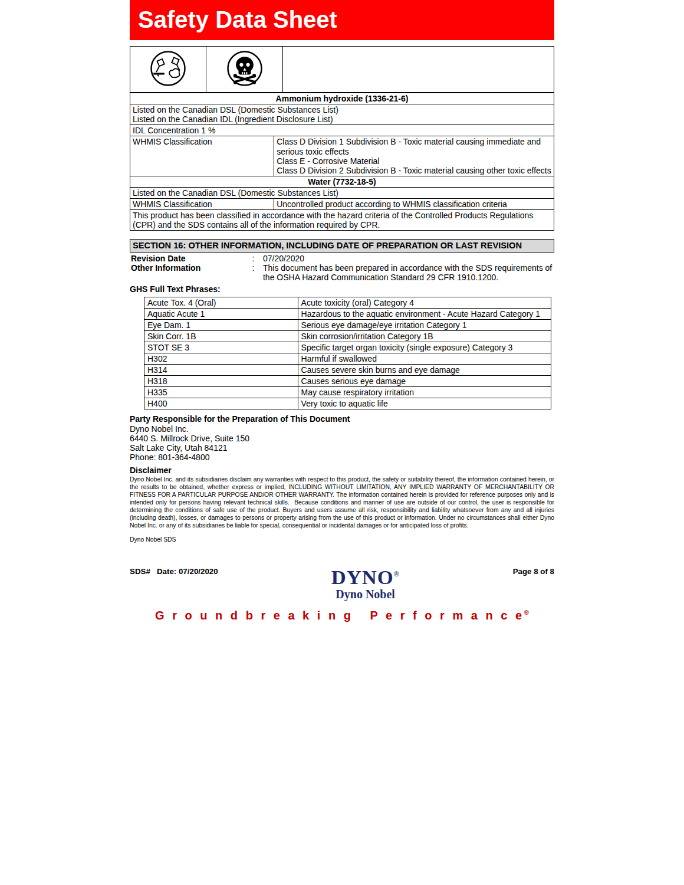Safety Data Sheet
| Ammonium hydroxide (1336-21-6) |
| Listed on the Canadian DSL (Domestic Substances List) Listed on the Canadian IDL (Ingredient Disclosure List) |
| IDL Concentration 1 % |
| WHMIS Classification | Class D Division 1 Subdivision B - Toxic material causing immediate and serious toxic effects Class E - Corrosive Material Class D Division 2 Subdivision B - Toxic material causing other toxic effects |
| Water (7732-18-5) |
| Listed on the Canadian DSL (Domestic Substances List) |
| WHMIS Classification | Uncontrolled product according to WHMIS classification criteria |
| This product has been classified in accordance with the hazard criteria of the Controlled Products Regulations (CPR) and the SDS contains all of the information required by CPR. |
SECTION 16: OTHER INFORMATION, INCLUDING DATE OF PREPARATION OR LAST REVISION
| Revision Date | : | 07/20/2020 |
| Other Information | : | This document has been prepared in accordance with the SDS requirements of the OSHA Hazard Communication Standard 29 CFR 1910.1200. |
GHS Full Text Phrases:
| Acute Tox. 4 (Oral) | Acute toxicity (oral) Category 4 |
| Aquatic Acute 1 | Hazardous to the aquatic environment - Acute Hazard Category 1 |
| Eye Dam. 1 | Serious eye damage/eye irritation Category 1 |
| Skin Corr. 1B | Skin corrosion/irritation Category 1B |
| STOT SE 3 | Specific target organ toxicity (single exposure) Category 3 |
| H302 | Harmful if swallowed |
| H314 | Causes severe skin burns and eye damage |
| H318 | Causes serious eye damage |
| H335 | May cause respiratory irritation |
| H400 | Very toxic to aquatic life |
Party Responsible for the Preparation of This Document
Dyno Nobel Inc.
6440 S. Millrock Drive, Suite 150
Salt Lake City, Utah 84121
Phone: 801-364-4800
Disclaimer
Dyno Nobel Inc. and its subsidiaries disclaim any warranties with respect to this product, the safety or suitability thereof, the information contained herein, or the results to be obtained, whether express or implied, INCLUDING WITHOUT LIMITATION, ANY IMPLIED WARRANTY OF MERCHANTABILITY OR FITNESS FOR A PARTICULAR PURPOSE AND/OR OTHER WARRANTY. The information contained herein is provided for reference purposes only and is intended only for persons having relevant technical skills. Because conditions and manner of use are outside of our control, the user is responsible for determining the conditions of safe use of the product. Buyers and users assume all risk, responsibility and liability whatsoever from any and all injuries (including death), losses, or damages to persons or property arising from the use of this product or information. Under no circumstances shall either Dyno Nobel Inc. or any of its subsidiaries be liable for special, consequential or incidental damages or for anticipated loss of profits.
Dyno Nobel SDS
SDS# Date: 07/20/2020
DYNO®
Dyno Nobel
Page 8 of 8
G r o u n d b r e a k i n g P e r f o r m a n c e®